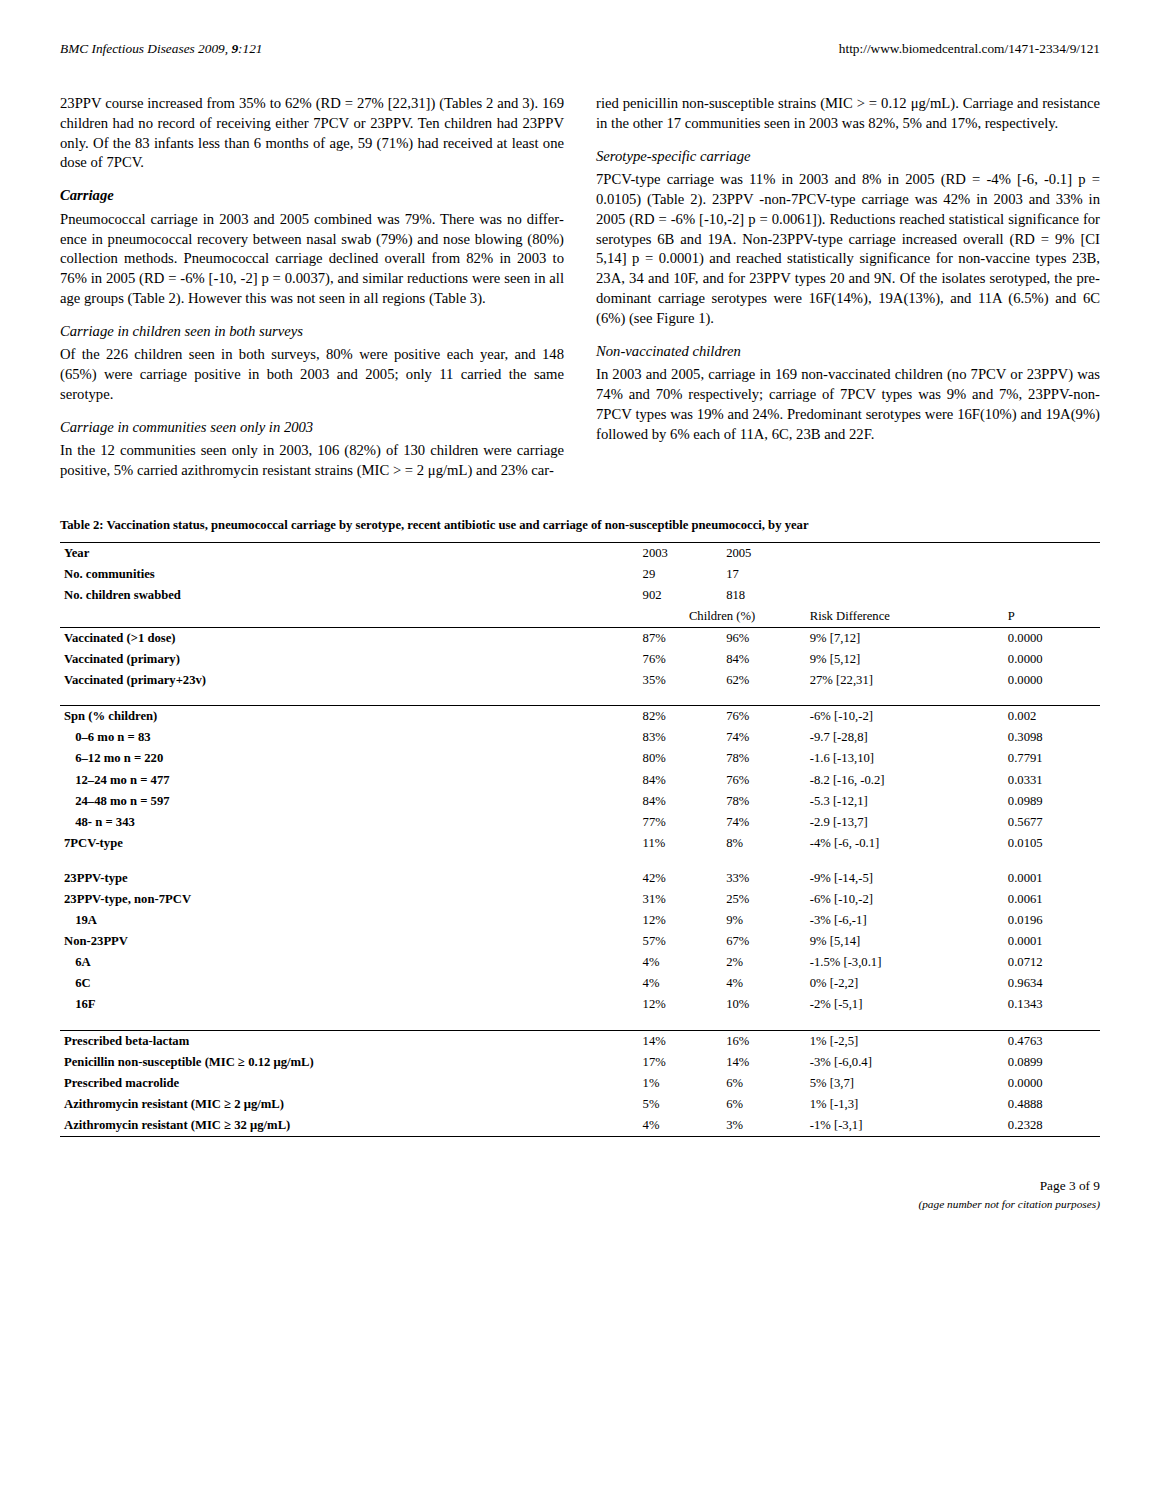BMC Infectious Diseases 2009, 9:121
http://www.biomedcentral.com/1471-2334/9/121
23PPV course increased from 35% to 62% (RD = 27% [22,31]) (Tables 2 and 3). 169 children had no record of receiving either 7PCV or 23PPV. Ten children had 23PPV only. Of the 83 infants less than 6 months of age, 59 (71%) had received at least one dose of 7PCV.
Carriage
Pneumococcal carriage in 2003 and 2005 combined was 79%. There was no difference in pneumococcal recovery between nasal swab (79%) and nose blowing (80%) collection methods. Pneumococcal carriage declined overall from 82% in 2003 to 76% in 2005 (RD = -6% [-10, -2] p = 0.0037), and similar reductions were seen in all age groups (Table 2). However this was not seen in all regions (Table 3).
Carriage in children seen in both surveys
Of the 226 children seen in both surveys, 80% were positive each year, and 148 (65%) were carriage positive in both 2003 and 2005; only 11 carried the same serotype.
Carriage in communities seen only in 2003
In the 12 communities seen only in 2003, 106 (82%) of 130 children were carriage positive, 5% carried azithromycin resistant strains (MIC > = 2 μg/mL) and 23% car-
ried penicillin non-susceptible strains (MIC > = 0.12 μg/mL). Carriage and resistance in the other 17 communities seen in 2003 was 82%, 5% and 17%, respectively.
Serotype-specific carriage
7PCV-type carriage was 11% in 2003 and 8% in 2005 (RD = -4% [-6, -0.1] p = 0.0105) (Table 2). 23PPV -non-7PCV-type carriage was 42% in 2003 and 33% in 2005 (RD = -6% [-10,-2] p = 0.0061]). Reductions reached statistical significance for serotypes 6B and 19A. Non-23PPV-type carriage increased overall (RD = 9% [CI 5,14] p = 0.0001) and reached statistically significance for non-vaccine types 23B, 23A, 34 and 10F, and for 23PPV types 20 and 9N. Of the isolates serotyped, the predominant carriage serotypes were 16F(14%), 19A(13%), and 11A (6.5%) and 6C (6%) (see Figure 1).
Non-vaccinated children
In 2003 and 2005, carriage in 169 non-vaccinated children (no 7PCV or 23PPV) was 74% and 70% respectively; carriage of 7PCV types was 9% and 7%, 23PPV-non-7PCV types was 19% and 24%. Predominant serotypes were 16F(10%) and 19A(9%) followed by 6% each of 11A, 6C, 23B and 22F.
Table 2: Vaccination status, pneumococcal carriage by serotype, recent antibiotic use and carriage of non-susceptible pneumococci, by year
| Year | 2003 | 2005 | | |
| No. communities | 29 | 17 | | |
| No. children swabbed | 902 | 818 | | |
| | Children (%) | Risk Difference | P |
| Vaccinated (>1 dose) | 87% | 96% | 9% [7,12] | 0.0000 |
| Vaccinated (primary) | 76% | 84% | 9% [5,12] | 0.0000 |
| Vaccinated (primary+23v) | 35% | 62% | 27% [22,31] | 0.0000 |
| Spn (% children) | 82% | 76% | -6% [-10,-2] | 0.002 |
| 0–6 mo n = 83 | 83% | 74% | -9.7 [-28,8] | 0.3098 |
| 6–12 mo n = 220 | 80% | 78% | -1.6 [-13,10] | 0.7791 |
| 12–24 mo n = 477 | 84% | 76% | -8.2 [-16, -0.2] | 0.0331 |
| 24–48 mo n = 597 | 84% | 78% | -5.3 [-12,1] | 0.0989 |
| 48- n = 343 | 77% | 74% | -2.9 [-13,7] | 0.5677 |
| 7PCV-type | 11% | 8% | -4% [-6, -0.1] | 0.0105 |
| 23PPV-type | 42% | 33% | -9% [-14,-5] | 0.0001 |
| 23PPV-type, non-7PCV | 31% | 25% | -6% [-10,-2] | 0.0061 |
| 19A | 12% | 9% | -3% [-6,-1] | 0.0196 |
| Non-23PPV | 57% | 67% | 9% [5,14] | 0.0001 |
| 6A | 4% | 2% | -1.5% [-3,0.1] | 0.0712 |
| 6C | 4% | 4% | 0% [-2,2] | 0.9634 |
| 16F | 12% | 10% | -2% [-5,1] | 0.1343 |
| Prescribed beta-lactam | 14% | 16% | 1% [-2,5] | 0.4763 |
| Penicillin non-susceptible (MIC ≥ 0.12 μg/mL) | 17% | 14% | -3% [-6,0.4] | 0.0899 |
| Prescribed macrolide | 1% | 6% | 5% [3,7] | 0.0000 |
| Azithromycin resistant (MIC ≥ 2 μg/mL) | 5% | 6% | 1% [-1,3] | 0.4888 |
| Azithromycin resistant (MIC ≥ 32 μg/mL) | 4% | 3% | -1% [-3,1] | 0.2328 |
Page 3 of 9
(page number not for citation purposes)